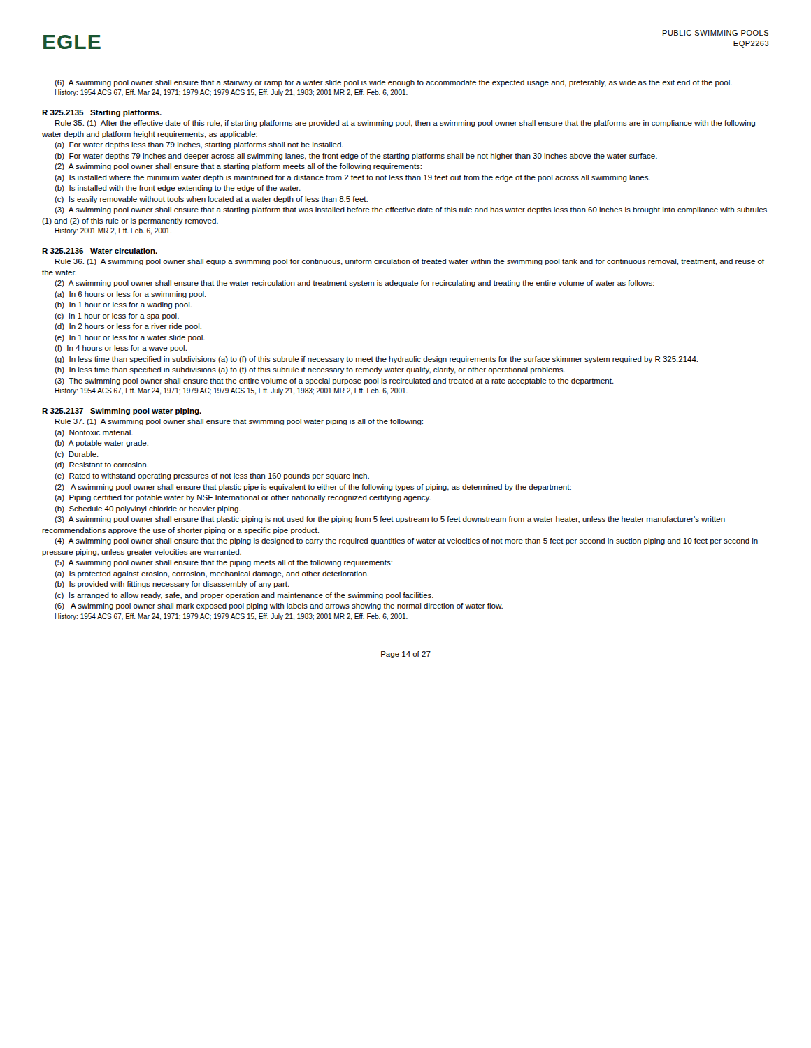EGLE
Public Swimming Pools
EQP2263
(6) A swimming pool owner shall ensure that a stairway or ramp for a water slide pool is wide enough to accommodate the expected usage and, preferably, as wide as the exit end of the pool.
History: 1954 ACS 67, Eff. Mar 24, 1971; 1979 AC; 1979 ACS 15, Eff. July 21, 1983; 2001 MR 2, Eff. Feb. 6, 2001.
R 325.2135 Starting platforms.
Rule 35. (1) After the effective date of this rule, if starting platforms are provided at a swimming pool, then a swimming pool owner shall ensure that the platforms are in compliance with the following water depth and platform height requirements, as applicable:
(a) For water depths less than 79 inches, starting platforms shall not be installed.
(b) For water depths 79 inches and deeper across all swimming lanes, the front edge of the starting platforms shall be not higher than 30 inches above the water surface.
(2) A swimming pool owner shall ensure that a starting platform meets all of the following requirements:
(a) Is installed where the minimum water depth is maintained for a distance from 2 feet to not less than 19 feet out from the edge of the pool across all swimming lanes.
(b) Is installed with the front edge extending to the edge of the water.
(c) Is easily removable without tools when located at a water depth of less than 8.5 feet.
(3) A swimming pool owner shall ensure that a starting platform that was installed before the effective date of this rule and has water depths less than 60 inches is brought into compliance with subrules (1) and (2) of this rule or is permanently removed.
History: 2001 MR 2, Eff. Feb. 6, 2001.
R 325.2136 Water circulation.
Rule 36. (1) A swimming pool owner shall equip a swimming pool for continuous, uniform circulation of treated water within the swimming pool tank and for continuous removal, treatment, and reuse of the water.
(2) A swimming pool owner shall ensure that the water recirculation and treatment system is adequate for recirculating and treating the entire volume of water as follows:
(a) In 6 hours or less for a swimming pool.
(b) In 1 hour or less for a wading pool.
(c) In 1 hour or less for a spa pool.
(d) In 2 hours or less for a river ride pool.
(e) In 1 hour or less for a water slide pool.
(f) In 4 hours or less for a wave pool.
(g) In less time than specified in subdivisions (a) to (f) of this subrule if necessary to meet the hydraulic design requirements for the surface skimmer system required by R 325.2144.
(h) In less time than specified in subdivisions (a) to (f) of this subrule if necessary to remedy water quality, clarity, or other operational problems.
(3) The swimming pool owner shall ensure that the entire volume of a special purpose pool is recirculated and treated at a rate acceptable to the department.
History: 1954 ACS 67, Eff. Mar 24, 1971; 1979 AC; 1979 ACS 15, Eff. July 21, 1983; 2001 MR 2, Eff. Feb. 6, 2001.
R 325.2137 Swimming pool water piping.
Rule 37. (1) A swimming pool owner shall ensure that swimming pool water piping is all of the following:
(a) Nontoxic material.
(b) A potable water grade.
(c) Durable.
(d) Resistant to corrosion.
(e) Rated to withstand operating pressures of not less than 160 pounds per square inch.
(2) A swimming pool owner shall ensure that plastic pipe is equivalent to either of the following types of piping, as determined by the department:
(a) Piping certified for potable water by NSF International or other nationally recognized certifying agency.
(b) Schedule 40 polyvinyl chloride or heavier piping.
(3) A swimming pool owner shall ensure that plastic piping is not used for the piping from 5 feet upstream to 5 feet downstream from a water heater, unless the heater manufacturer's written recommendations approve the use of shorter piping or a specific pipe product.
(4) A swimming pool owner shall ensure that the piping is designed to carry the required quantities of water at velocities of not more than 5 feet per second in suction piping and 10 feet per second in pressure piping, unless greater velocities are warranted.
(5) A swimming pool owner shall ensure that the piping meets all of the following requirements:
(a) Is protected against erosion, corrosion, mechanical damage, and other deterioration.
(b) Is provided with fittings necessary for disassembly of any part.
(c) Is arranged to allow ready, safe, and proper operation and maintenance of the swimming pool facilities.
(6) A swimming pool owner shall mark exposed pool piping with labels and arrows showing the normal direction of water flow.
History: 1954 ACS 67, Eff. Mar 24, 1971; 1979 AC; 1979 ACS 15, Eff. July 21, 1983; 2001 MR 2, Eff. Feb. 6, 2001.
Page 14 of 27